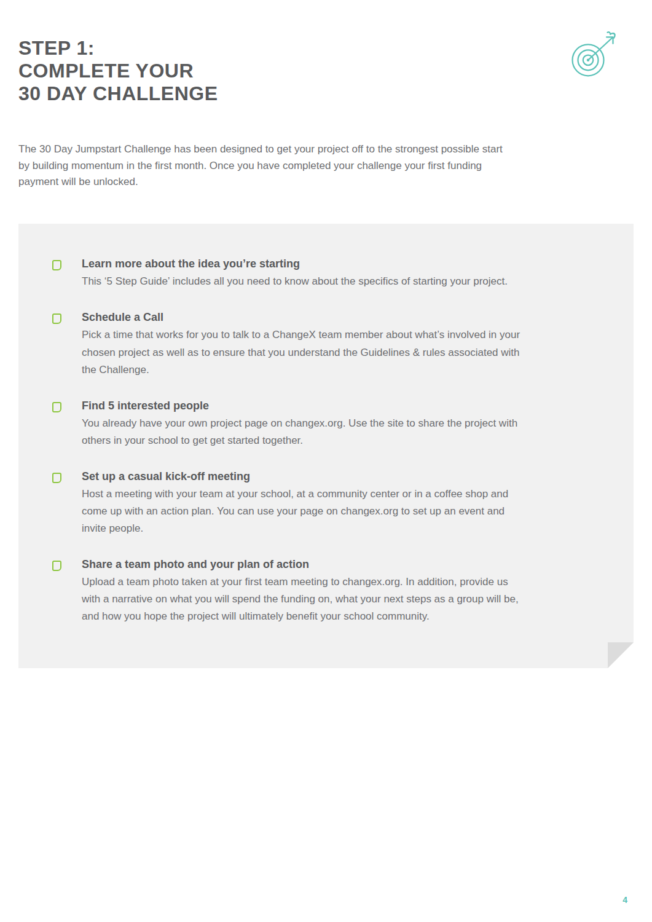Step 1:
Complete Your
30 Day Challenge
The 30 Day Jumpstart Challenge has been designed to get your project off to the strongest possible start by building momentum in the first month. Once you have completed your challenge your first funding payment will be unlocked.
Learn more about the idea you’re starting This ‘5 Step Guide’ includes all you need to know about the specifics of starting your project.
Schedule a Call Pick a time that works for you to talk to a ChangeX team member about what’s involved in your chosen project as well as to ensure that you understand the Guidelines & rules associated with the Challenge.
Find 5 interested people You already have your own project page on changex.org. Use the site to share the project with others in your school to get get started together.
Set up a casual kick-off meeting Host a meeting with your team at your school, at a community center or in a coffee shop and come up with an action plan. You can use your page on changex.org to set up an event and invite people.
Share a team photo and your plan of action Upload a team photo taken at your first team meeting to changex.org. In addition, provide us with a narrative on what you will spend the funding on, what your next steps as a group will be, and how you hope the project will ultimately benefit your school community.
4